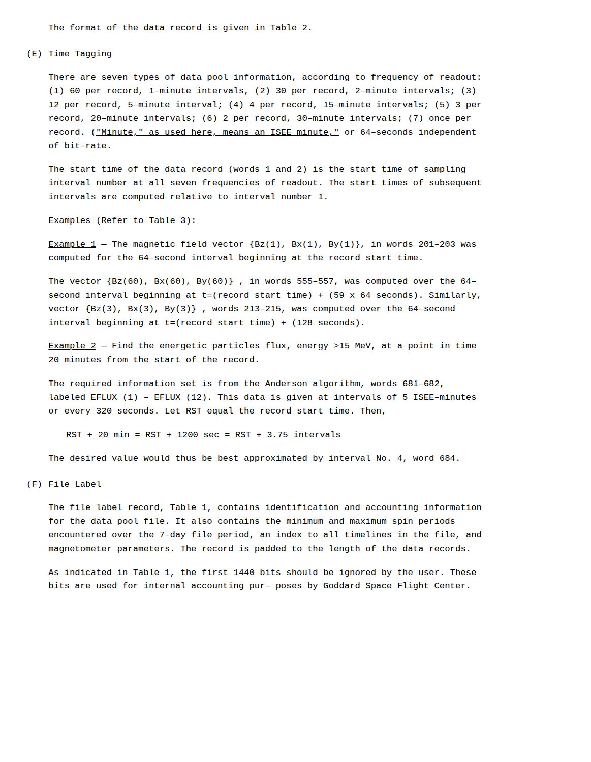The format of the data record is given in Table 2.
(E) Time Tagging
There are seven types of data pool information, according to frequency of readout: (1) 60 per record, 1–minute intervals, (2) 30 per record, 2–minute intervals; (3) 12 per record, 5–minute interval; (4) 4 per record, 15–minute intervals; (5) 3 per record, 20–minute intervals; (6) 2 per record, 30–minute intervals; (7) once per record. ("Minute," as used here, means an ISEE minute," or 64–seconds independent of bit–rate.
The start time of the data record (words 1 and 2) is the start time of sampling interval number at all seven frequencies of readout. The start times of subsequent intervals are computed relative to interval number 1.
Examples (Refer to Table 3):
Example 1 — The magnetic field vector {Bz(1), Bx(1), By(1)}, in words 201–203 was computed for the 64–second interval beginning at the record start time.
The vector {Bz(60), Bx(60), By(60)} , in words 555–557, was computed over the 64–second interval beginning at t=(record start time) + (59 x 64 seconds). Similarly, vector {Bz(3), Bx(3), By(3)} , words 213–215, was computed over the 64–second interval beginning at t=(record start time) + (128 seconds).
Example 2 — Find the energetic particles flux, energy >15 MeV, at a point in time 20 minutes from the start of the record.
The required information set is from the Anderson algorithm, words 681–682, labeled EFLUX (1) – EFLUX (12). This data is given at intervals of 5 ISEE–minutes or every 320 seconds. Let RST equal the record start time. Then,
RST + 20 min = RST + 1200 sec = RST + 3.75 intervals
The desired value would thus be best approximated by interval No. 4, word 684.
(F) File Label
The file label record, Table 1, contains identification and accounting information for the data pool file. It also contains the minimum and maximum spin periods encountered over the 7–day file period, an index to all timelines in the file, and magnetometer parameters. The record is padded to the length of the data records.
As indicated in Table 1, the first 1440 bits should be ignored by the user. These bits are used for internal accounting pur– poses by Goddard Space Flight Center.